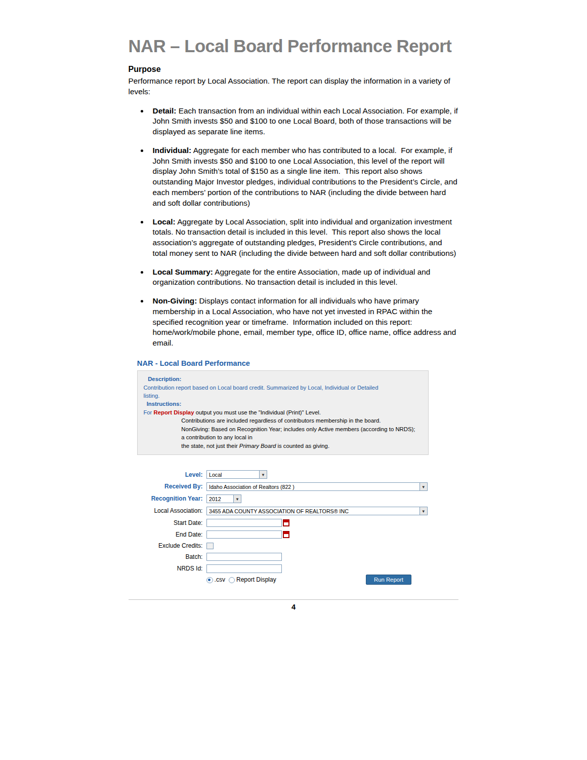NAR – Local Board Performance Report
Purpose
Performance report by Local Association. The report can display the information in a variety of levels:
Detail: Each transaction from an individual within each Local Association. For example, if John Smith invests $50 and $100 to one Local Board, both of those transactions will be displayed as separate line items.
Individual: Aggregate for each member who has contributed to a local. For example, if John Smith invests $50 and $100 to one Local Association, this level of the report will display John Smith’s total of $150 as a single line item. This report also shows outstanding Major Investor pledges, individual contributions to the President’s Circle, and each members’ portion of the contributions to NAR (including the divide between hard and soft dollar contributions)
Local: Aggregate by Local Association, split into individual and organization investment totals. No transaction detail is included in this level. This report also shows the local association’s aggregate of outstanding pledges, President’s Circle contributions, and total money sent to NAR (including the divide between hard and soft dollar contributions)
Local Summary: Aggregate for the entire Association, made up of individual and organization contributions. No transaction detail is included in this level.
Non-Giving: Displays contact information for all individuals who have primary membership in a Local Association, who have not yet invested in RPAC within the specified recognition year or timeframe. Information included on this report: home/work/mobile phone, email, member type, office ID, office name, office address and email.
NAR - Local Board Performance
Description: Contribution report based on Local board credit. Summarized by Local, Individual or Detailed listing.
Instructions: For Report Display output you must use the "Individual (Print)" Level.
Contributions are included regardless of contributors membership in the board.
NonGiving: Based on Recognition Year; includes only Active members (according to NRDS); a contribution to any local in
the state, not just their Primary Board is counted as giving.
| Level: | Local ▼ |
| Received By: | Idaho Association of Realtors (822 ) ▼ |
| Recognition Year: | 2012 ▼ |
| Local Association: | 3455 ADA COUNTY ASSOCIATION OF REALTORS® INC ▼ |
| Start Date: | |
| End Date: | |
| Exclude Credits: | |
| Batch: | |
| NRDS Id: | |
| | .csv Report Display |
Run Report
4